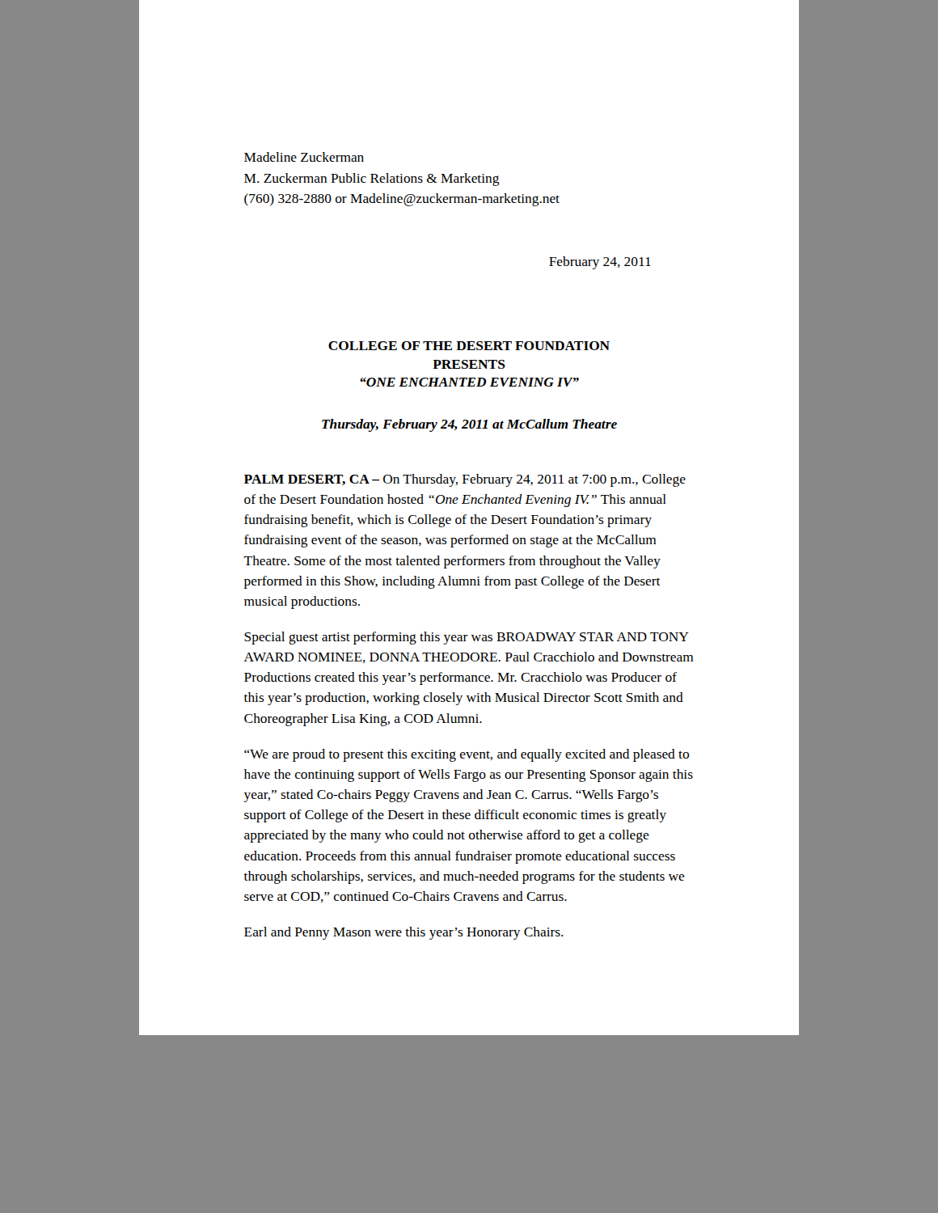Madeline Zuckerman
M. Zuckerman Public Relations & Marketing
(760) 328-2880 or Madeline@zuckerman-marketing.net
February 24, 2011
COLLEGE OF THE DESERT FOUNDATION
PRESENTS
“ONE ENCHANTED EVENING IV”
Thursday, February 24, 2011 at McCallum Theatre
PALM DESERT, CA – On Thursday, February 24, 2011 at 7:00 p.m., College of the Desert Foundation hosted “One Enchanted Evening IV.” This annual fundraising benefit, which is College of the Desert Foundation’s primary fundraising event of the season, was performed on stage at the McCallum Theatre. Some of the most talented performers from throughout the Valley performed in this Show, including Alumni from past College of the Desert musical productions.
Special guest artist performing this year was BROADWAY STAR AND TONY AWARD NOMINEE, DONNA THEODORE. Paul Cracchiolo and Downstream Productions created this year’s performance. Mr. Cracchiolo was Producer of this year’s production, working closely with Musical Director Scott Smith and Choreographer Lisa King, a COD Alumni.
“We are proud to present this exciting event, and equally excited and pleased to have the continuing support of Wells Fargo as our Presenting Sponsor again this year,” stated Co-chairs Peggy Cravens and Jean C. Carrus. “Wells Fargo’s support of College of the Desert in these difficult economic times is greatly appreciated by the many who could not otherwise afford to get a college education. Proceeds from this annual fundraiser promote educational success through scholarships, services, and much-needed programs for the students we serve at COD,” continued Co-Chairs Cravens and Carrus.
Earl and Penny Mason were this year’s Honorary Chairs.